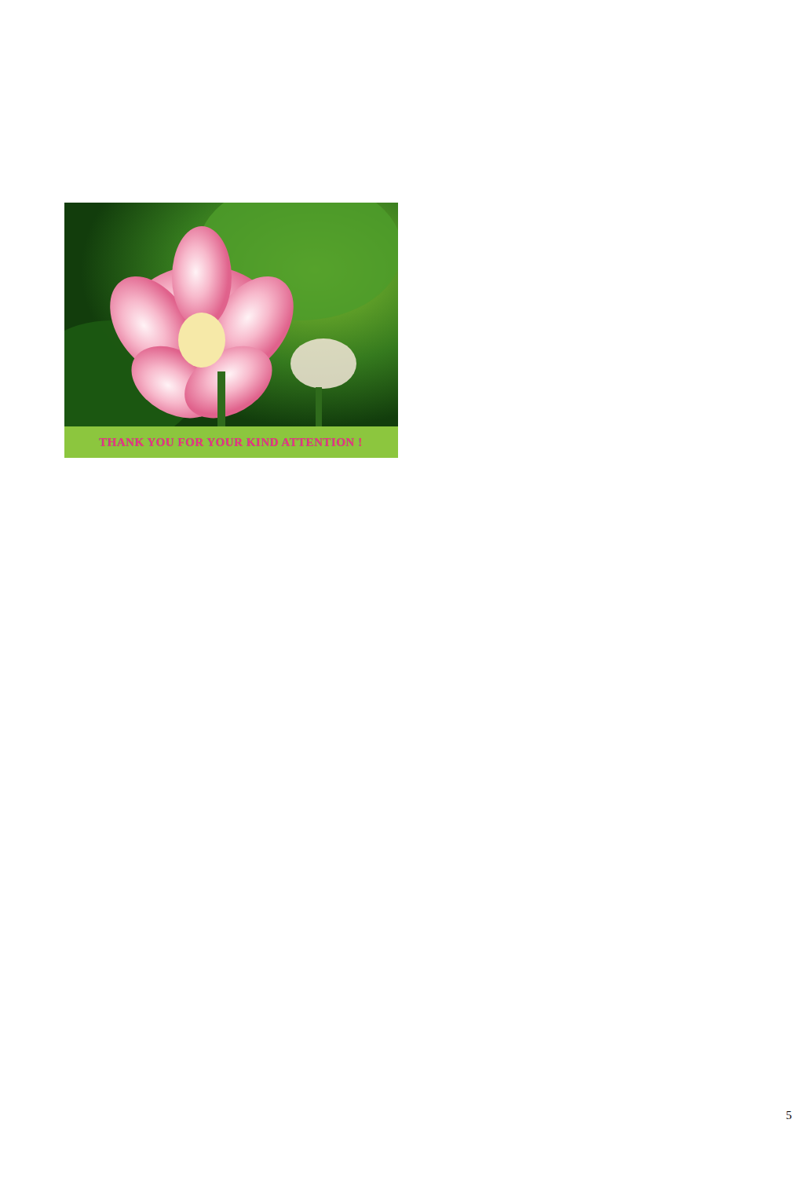THANK YOU FOR YOUR KIND ATTENTION !
5